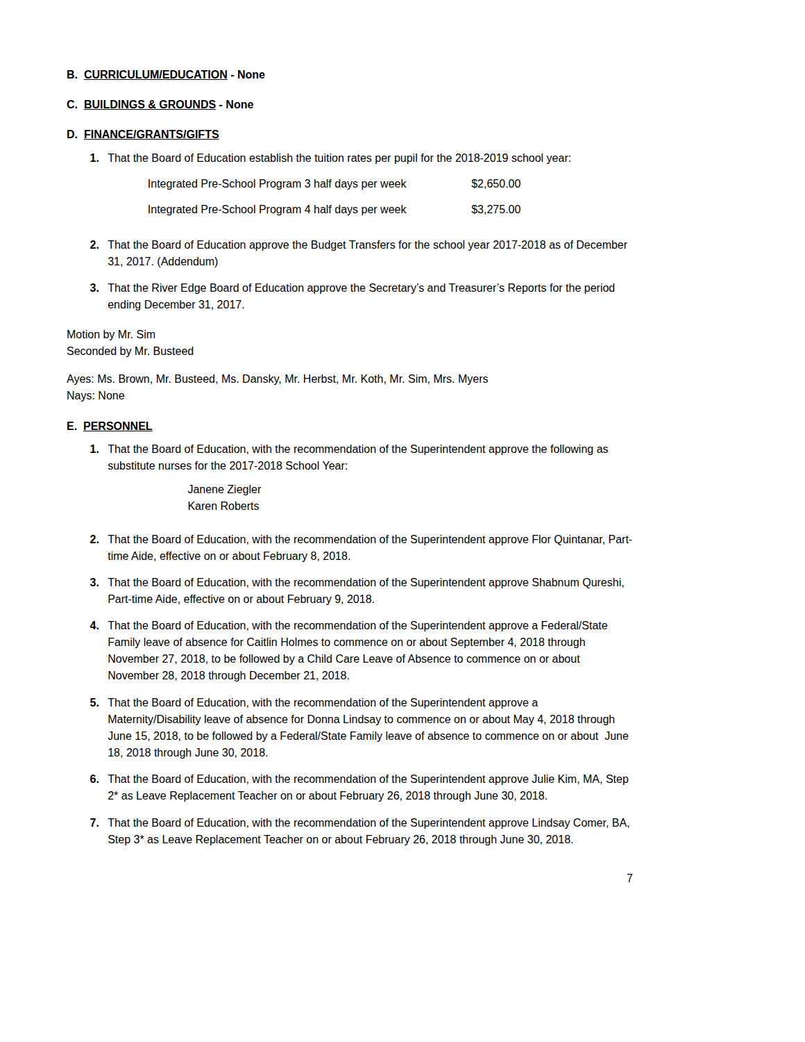B. CURRICULUM/EDUCATION - None
C. BUILDINGS & GROUNDS - None
D. FINANCE/GRANTS/GIFTS
1. That the Board of Education establish the tuition rates per pupil for the 2018-2019 school year:
Integrated Pre-School Program 3 half days per week$2,650.00
Integrated Pre-School Program 4 half days per week$3,275.00
2. That the Board of Education approve the Budget Transfers for the school year 2017-2018 as of December 31, 2017. (Addendum)
3. That the River Edge Board of Education approve the Secretary’s and Treasurer’s Reports for the period ending December 31, 2017.
Motion by Mr. Sim
Seconded by Mr. Busteed
Ayes: Ms. Brown, Mr. Busteed, Ms. Dansky, Mr. Herbst, Mr. Koth, Mr. Sim, Mrs. Myers
Nays: None
E. PERSONNEL
1. That the Board of Education, with the recommendation of the Superintendent approve the following as substitute nurses for the 2017-2018 School Year:
Janene Ziegler
Karen Roberts
2. That the Board of Education, with the recommendation of the Superintendent approve Flor Quintanar, Part-time Aide, effective on or about February 8, 2018.
3. That the Board of Education, with the recommendation of the Superintendent approve Shabnum Qureshi, Part-time Aide, effective on or about February 9, 2018.
4. That the Board of Education, with the recommendation of the Superintendent approve a Federal/State Family leave of absence for Caitlin Holmes to commence on or about September 4, 2018 through November 27, 2018, to be followed by a Child Care Leave of Absence to commence on or about November 28, 2018 through December 21, 2018.
5. That the Board of Education, with the recommendation of the Superintendent approve a Maternity/Disability leave of absence for Donna Lindsay to commence on or about May 4, 2018 through June 15, 2018, to be followed by a Federal/State Family leave of absence to commence on or about June 18, 2018 through June 30, 2018.
6. That the Board of Education, with the recommendation of the Superintendent approve Julie Kim, MA, Step 2* as Leave Replacement Teacher on or about February 26, 2018 through June 30, 2018.
7. That the Board of Education, with the recommendation of the Superintendent approve Lindsay Comer, BA, Step 3* as Leave Replacement Teacher on or about February 26, 2018 through June 30, 2018.
7